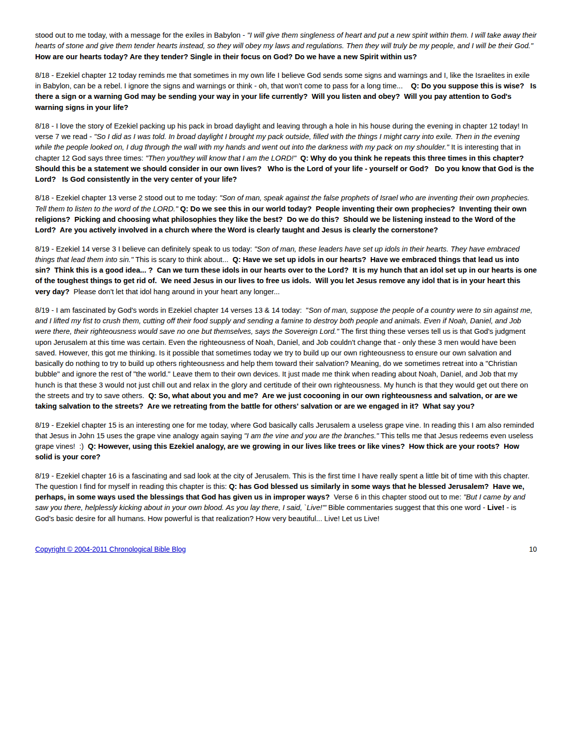stood out to me today, with a message for the exiles in Babylon - "I will give them singleness of heart and put a new spirit within them. I will take away their hearts of stone and give them tender hearts instead, so they will obey my laws and regulations. Then they will truly be my people, and I will be their God." How are our hearts today? Are they tender? Single in their focus on God? Do we have a new Spirit within us?
8/18 - Ezekiel chapter 12 today reminds me that sometimes in my own life I believe God sends some signs and warnings and I, like the Israelites in exile in Babylon, can be a rebel. I ignore the signs and warnings or think - oh, that won't come to pass for a long time... Q: Do you suppose this is wise? Is there a sign or a warning God may be sending your way in your life currently? Will you listen and obey? Will you pay attention to God's warning signs in your life?
8/18 - I love the story of Ezekiel packing up his pack in broad daylight and leaving through a hole in his house during the evening in chapter 12 today! In verse 7 we read - "So I did as I was told. In broad daylight I brought my pack outside, filled with the things I might carry into exile. Then in the evening while the people looked on, I dug through the wall with my hands and went out into the darkness with my pack on my shoulder." It is interesting that in chapter 12 God says three times: "Then you/they will know that I am the LORD!" Q: Why do you think he repeats this three times in this chapter? Should this be a statement we should consider in our own lives? Who is the Lord of your life - yourself or God? Do you know that God is the Lord? Is God consistently in the very center of your life?
8/18 - Ezekiel chapter 13 verse 2 stood out to me today: "Son of man, speak against the false prophets of Israel who are inventing their own prophecies. Tell them to listen to the word of the LORD." Q: Do we see this in our world today? People inventing their own prophecies? Inventing their own religions? Picking and choosing what philosophies they like the best? Do we do this? Should we be listening instead to the Word of the Lord? Are you actively involved in a church where the Word is clearly taught and Jesus is clearly the cornerstone?
8/19 - Ezekiel 14 verse 3 I believe can definitely speak to us today: "Son of man, these leaders have set up idols in their hearts. They have embraced things that lead them into sin." This is scary to think about... Q: Have we set up idols in our hearts? Have we embraced things that lead us into sin? Think this is a good idea... ? Can we turn these idols in our hearts over to the Lord? It is my hunch that an idol set up in our hearts is one of the toughest things to get rid of. We need Jesus in our lives to free us idols. Will you let Jesus remove any idol that is in your heart this very day? Please don't let that idol hang around in your heart any longer...
8/19 - I am fascinated by God's words in Ezekiel chapter 14 verses 13 & 14 today: "Son of man, suppose the people of a country were to sin against me, and I lifted my fist to crush them, cutting off their food supply and sending a famine to destroy both people and animals. Even if Noah, Daniel, and Job were there, their righteousness would save no one but themselves, says the Sovereign Lord." The first thing these verses tell us is that God's judgment upon Jerusalem at this time was certain. Even the righteousness of Noah, Daniel, and Job couldn't change that - only these 3 men would have been saved. However, this got me thinking. Is it possible that sometimes today we try to build up our own righteousness to ensure our own salvation and basically do nothing to try to build up others righteousness and help them toward their salvation? Meaning, do we sometimes retreat into a "Christian bubble" and ignore the rest of "the world." Leave them to their own devices. It just made me think when reading about Noah, Daniel, and Job that my hunch is that these 3 would not just chill out and relax in the glory and certitude of their own righteousness. My hunch is that they would get out there on the streets and try to save others. Q: So, what about you and me? Are we just cocooning in our own righteousness and salvation, or are we taking salvation to the streets? Are we retreating from the battle for others' salvation or are we engaged in it? What say you?
8/19 - Ezekiel chapter 15 is an interesting one for me today, where God basically calls Jerusalem a useless grape vine. In reading this I am also reminded that Jesus in John 15 uses the grape vine analogy again saying "I am the vine and you are the branches." This tells me that Jesus redeems even useless grape vines! :) Q: However, using this Ezekiel analogy, are we growing in our lives like trees or like vines? How thick are your roots? How solid is your core?
8/19 - Ezekiel chapter 16 is a fascinating and sad look at the city of Jerusalem. This is the first time I have really spent a little bit of time with this chapter. The question I find for myself in reading this chapter is this: Q: has God blessed us similarly in some ways that he blessed Jerusalem? Have we, perhaps, in some ways used the blessings that God has given us in improper ways? Verse 6 in this chapter stood out to me: "But I came by and saw you there, helplessly kicking about in your own blood. As you lay there, I said, `Live!'" Bible commentaries suggest that this one word - Live! - is God's basic desire for all humans. How powerful is that realization? How very beautiful... Live! Let us Live!
Copyright © 2004-2011 Chronological Bible Blog 10